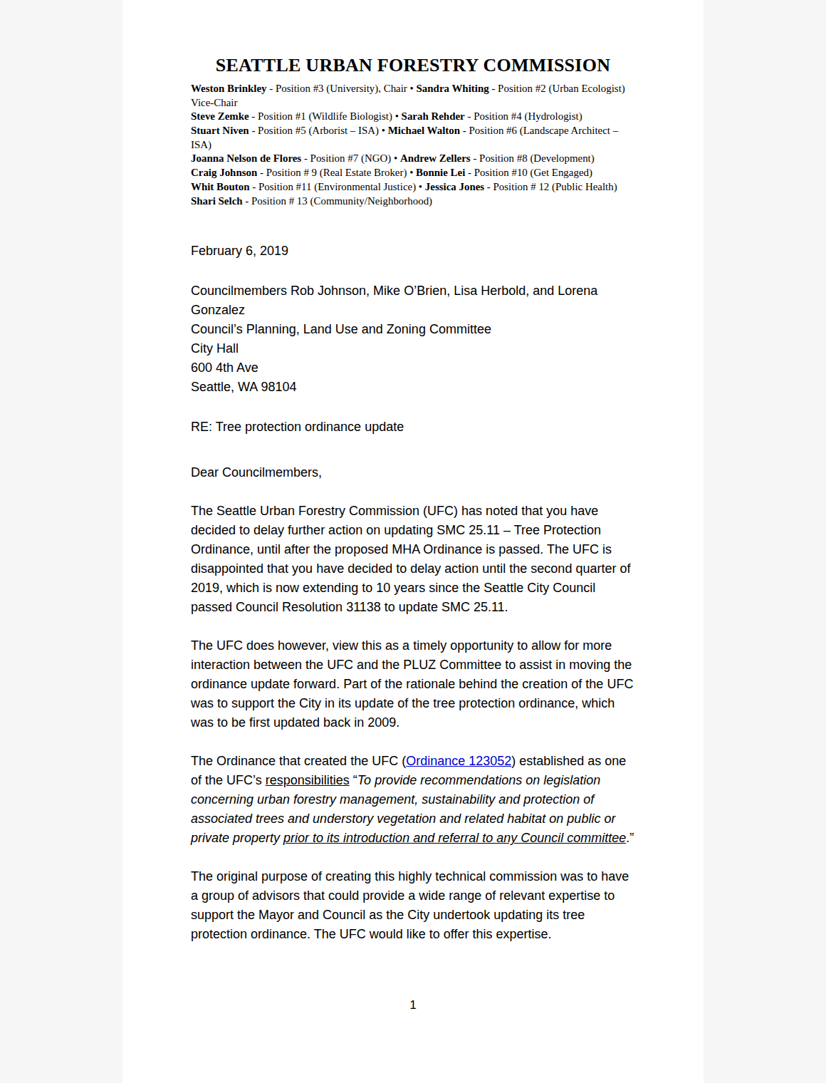SEATTLE URBAN FORESTRY COMMISSION
Weston Brinkley - Position #3 (University), Chair • Sandra Whiting - Position #2 (Urban Ecologist) Vice-Chair
Steve Zemke - Position #1 (Wildlife Biologist) • Sarah Rehder - Position #4 (Hydrologist)
Stuart Niven - Position #5 (Arborist – ISA) • Michael Walton - Position #6 (Landscape Architect – ISA)
Joanna Nelson de Flores - Position #7 (NGO) • Andrew Zellers - Position #8 (Development)
Craig Johnson - Position # 9 (Real Estate Broker) • Bonnie Lei - Position #10 (Get Engaged)
Whit Bouton - Position #11 (Environmental Justice) • Jessica Jones - Position # 12 (Public Health)
Shari Selch - Position # 13 (Community/Neighborhood)
February 6, 2019
Councilmembers Rob Johnson, Mike O’Brien, Lisa Herbold, and Lorena Gonzalez
Council’s Planning, Land Use and Zoning Committee
City Hall
600 4th Ave
Seattle, WA 98104
RE: Tree protection ordinance update
Dear Councilmembers,
The Seattle Urban Forestry Commission (UFC) has noted that you have decided to delay further action on updating SMC 25.11 – Tree Protection Ordinance, until after the proposed MHA Ordinance is passed. The UFC is disappointed that you have decided to delay action until the second quarter of 2019, which is now extending to 10 years since the Seattle City Council passed Council Resolution 31138 to update SMC 25.11.
The UFC does however, view this as a timely opportunity to allow for more interaction between the UFC and the PLUZ Committee to assist in moving the ordinance update forward. Part of the rationale behind the creation of the UFC was to support the City in its update of the tree protection ordinance, which was to be first updated back in 2009.
The Ordinance that created the UFC (Ordinance 123052) established as one of the UFC’s responsibilities “To provide recommendations on legislation concerning urban forestry management, sustainability and protection of associated trees and understory vegetation and related habitat on public or private property prior to its introduction and referral to any Council committee.”
The original purpose of creating this highly technical commission was to have a group of advisors that could provide a wide range of relevant expertise to support the Mayor and Council as the City undertook updating its tree protection ordinance. The UFC would like to offer this expertise.
1